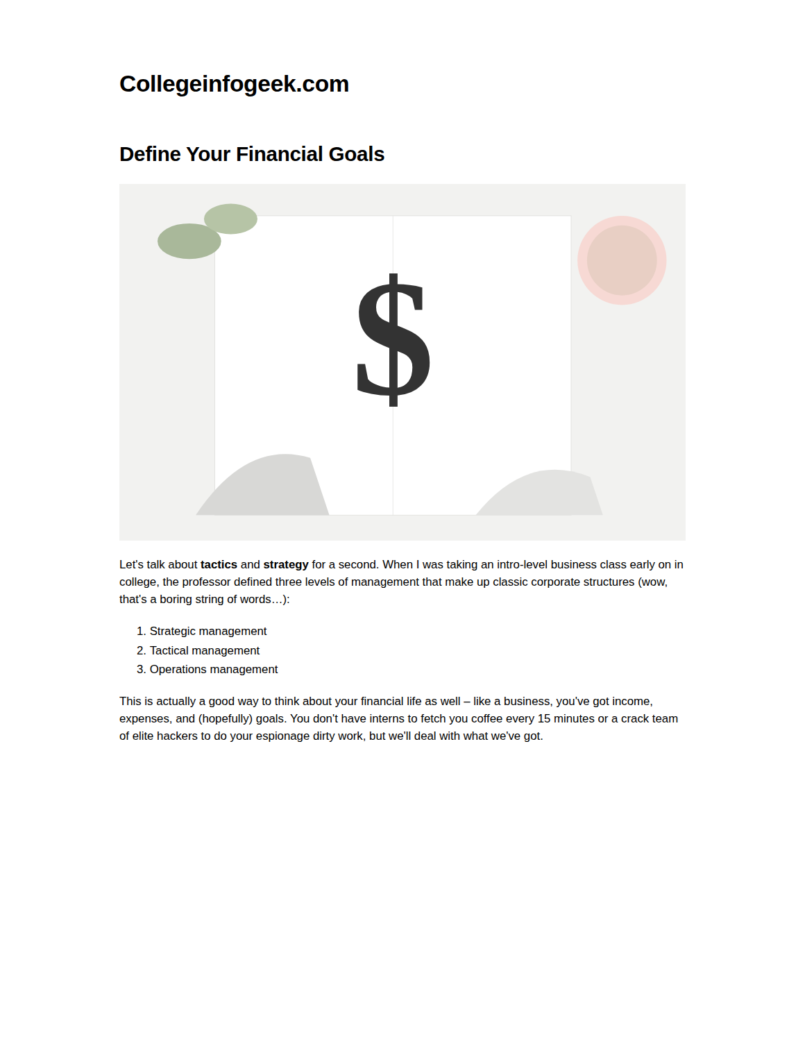Collegeinfogeek.com
Define Your Financial Goals
Let's talk about tactics and strategy for a second. When I was taking an intro-level business class early on in college, the professor defined three levels of management that make up classic corporate structures (wow, that's a boring string of words…):
Strategic management
Tactical management
Operations management
This is actually a good way to think about your financial life as well – like a business, you've got income, expenses, and (hopefully) goals. You don't have interns to fetch you coffee every 15 minutes or a crack team of elite hackers to do your espionage dirty work, but we'll deal with what we've got.